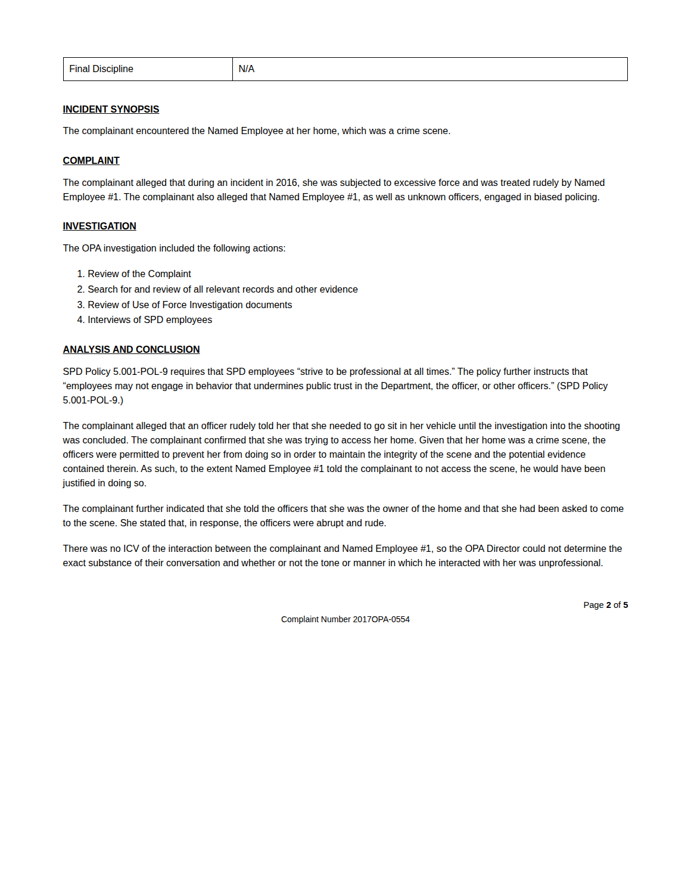| Final Discipline | N/A |
INCIDENT SYNOPSIS
The complainant encountered the Named Employee at her home, which was a crime scene.
COMPLAINT
The complainant alleged that during an incident in 2016, she was subjected to excessive force and was treated rudely by Named Employee #1. The complainant also alleged that Named Employee #1, as well as unknown officers, engaged in biased policing.
INVESTIGATION
The OPA investigation included the following actions:
Review of the Complaint
Search for and review of all relevant records and other evidence
Review of Use of Force Investigation documents
Interviews of SPD employees
ANALYSIS AND CONCLUSION
SPD Policy 5.001-POL-9 requires that SPD employees “strive to be professional at all times.” The policy further instructs that “employees may not engage in behavior that undermines public trust in the Department, the officer, or other officers.” (SPD Policy 5.001-POL-9.)
The complainant alleged that an officer rudely told her that she needed to go sit in her vehicle until the investigation into the shooting was concluded. The complainant confirmed that she was trying to access her home. Given that her home was a crime scene, the officers were permitted to prevent her from doing so in order to maintain the integrity of the scene and the potential evidence contained therein. As such, to the extent Named Employee #1 told the complainant to not access the scene, he would have been justified in doing so.
The complainant further indicated that she told the officers that she was the owner of the home and that she had been asked to come to the scene. She stated that, in response, the officers were abrupt and rude.
There was no ICV of the interaction between the complainant and Named Employee #1, so the OPA Director could not determine the exact substance of their conversation and whether or not the tone or manner in which he interacted with her was unprofessional.
Page 2 of 5
Complaint Number 2017OPA-0554